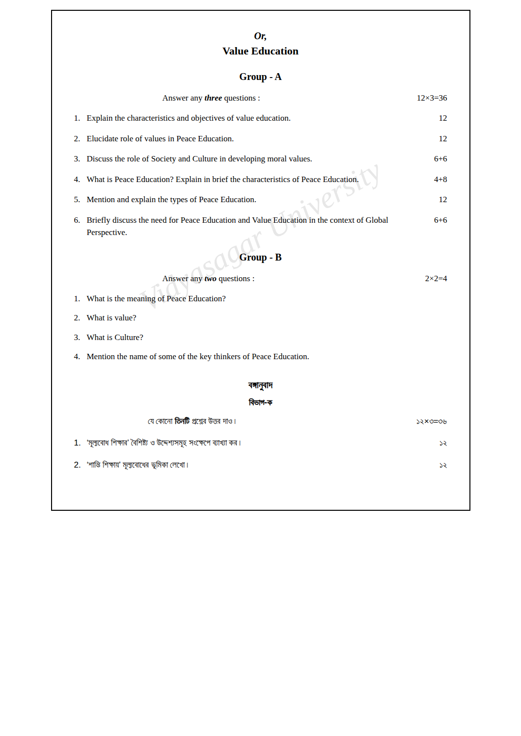Vidyasagar University
Or,
Value Education
Group - A
Answer any three questions : 12×3=36
Explain the characteristics and objectives of value education. 12
Elucidate role of values in Peace Education. 12
Discuss the role of Society and Culture in developing moral values. 6+6
What is Peace Education? Explain in brief the characteristics of Peace Education. 4+8
Mention and explain the types of Peace Education. 12
Briefly discuss the need for Peace Education and Value Education in the context of Global Perspective. 6+6
Group - B
Answer any two questions : 2×2=4
What is the meaning of Peace Education?
What is value?
What is Culture?
Mention the name of some of the key thinkers of Peace Education.
বঙ্গানুবাদ
বিভাগ-ক
যে কোনো তিনটি প্রশ্নের উত্তর দাও। ১২×৩=৩৬
‘মূল্যবোধ শিক্ষার’ বৈশিষ্ট্য ও উদ্দেশ্যসমূহ সংক্ষেপে ব্যাখ্যা কর। ১২
‘শান্তি শিক্ষায়’ মূল্যবোধের ভূমিকা লেখো। ১২